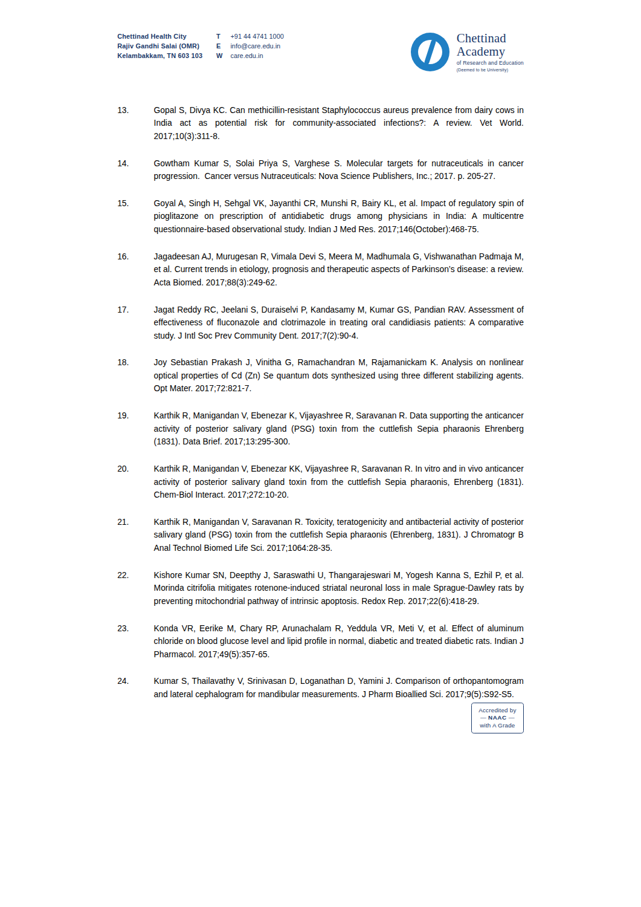Chettinad Health City
Rajiv Gandhi Salai (OMR)
Kelambakkam, TN 603 103
T+91 44 4741 1000
Einfo@care.edu.in
Wcare.edu.in
Chettinad
Academy
of Research and Education
(Deemed to be University)
Gopal S, Divya KC. Can methicillin-resistant Staphylococcus aureus prevalence from dairy cows in India act as potential risk for community-associated infections?: A review. Vet World. 2017;10(3):311-8.
Gowtham Kumar S, Solai Priya S, Varghese S. Molecular targets for nutraceuticals in cancer progression. Cancer versus Nutraceuticals: Nova Science Publishers, Inc.; 2017. p. 205-27.
Goyal A, Singh H, Sehgal VK, Jayanthi CR, Munshi R, Bairy KL, et al. Impact of regulatory spin of pioglitazone on prescription of antidiabetic drugs among physicians in India: A multicentre questionnaire-based observational study. Indian J Med Res. 2017;146(October):468-75.
Jagadeesan AJ, Murugesan R, Vimala Devi S, Meera M, Madhumala G, Vishwanathan Padmaja M, et al. Current trends in etiology, prognosis and therapeutic aspects of Parkinson’s disease: a review. Acta Biomed. 2017;88(3):249-62.
Jagat Reddy RC, Jeelani S, Duraiselvi P, Kandasamy M, Kumar GS, Pandian RAV. Assessment of effectiveness of fluconazole and clotrimazole in treating oral candidiasis patients: A comparative study. J Intl Soc Prev Community Dent. 2017;7(2):90-4.
Joy Sebastian Prakash J, Vinitha G, Ramachandran M, Rajamanickam K. Analysis on nonlinear optical properties of Cd (Zn) Se quantum dots synthesized using three different stabilizing agents. Opt Mater. 2017;72:821-7.
Karthik R, Manigandan V, Ebenezar K, Vijayashree R, Saravanan R. Data supporting the anticancer activity of posterior salivary gland (PSG) toxin from the cuttlefish Sepia pharaonis Ehrenberg (1831). Data Brief. 2017;13:295-300.
Karthik R, Manigandan V, Ebenezar KK, Vijayashree R, Saravanan R. In vitro and in vivo anticancer activity of posterior salivary gland toxin from the cuttlefish Sepia pharaonis, Ehrenberg (1831). Chem-Biol Interact. 2017;272:10-20.
Karthik R, Manigandan V, Saravanan R. Toxicity, teratogenicity and antibacterial activity of posterior salivary gland (PSG) toxin from the cuttlefish Sepia pharaonis (Ehrenberg, 1831). J Chromatogr B Anal Technol Biomed Life Sci. 2017;1064:28-35.
Kishore Kumar SN, Deepthy J, Saraswathi U, Thangarajeswari M, Yogesh Kanna S, Ezhil P, et al. Morinda citrifolia mitigates rotenone-induced striatal neuronal loss in male Sprague-Dawley rats by preventing mitochondrial pathway of intrinsic apoptosis. Redox Rep. 2017;22(6):418-29.
Konda VR, Eerike M, Chary RP, Arunachalam R, Yeddula VR, Meti V, et al. Effect of aluminum chloride on blood glucose level and lipid profile in normal, diabetic and treated diabetic rats. Indian J Pharmacol. 2017;49(5):357-65.
Kumar S, Thailavathy V, Srinivasan D, Loganathan D, Yamini J. Comparison of orthopantomogram and lateral cephalogram for mandibular measurements. J Pharm Bioallied Sci. 2017;9(5):S92-S5.
Accredited by
— NAAC —
with A Grade